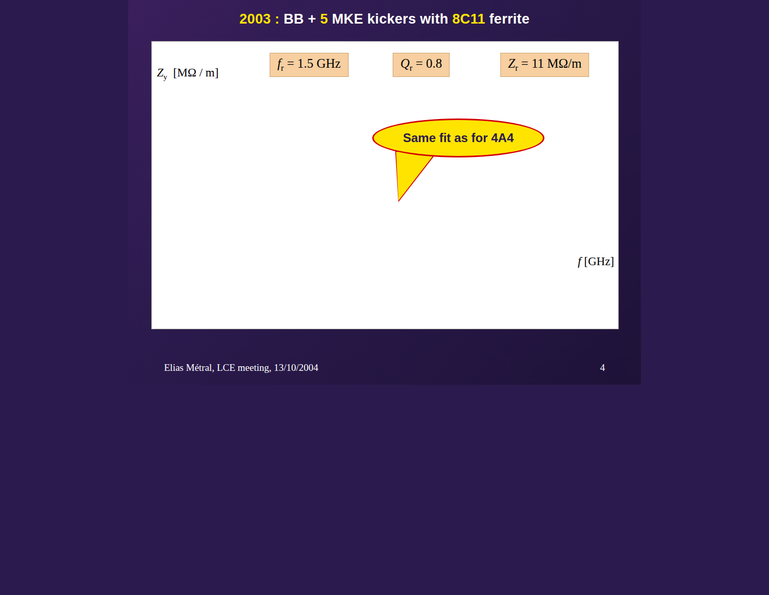2003 : BB + 5 MKE kickers with 8C11 ferrite
fr = 1.5 GHz
Qr = 0.8
Zr = 11 MΩ/m
Zy [MΩ / m]
f [GHz]
Same fit as for 4A4
Elias Métral, LCE meeting, 13/10/2004
4